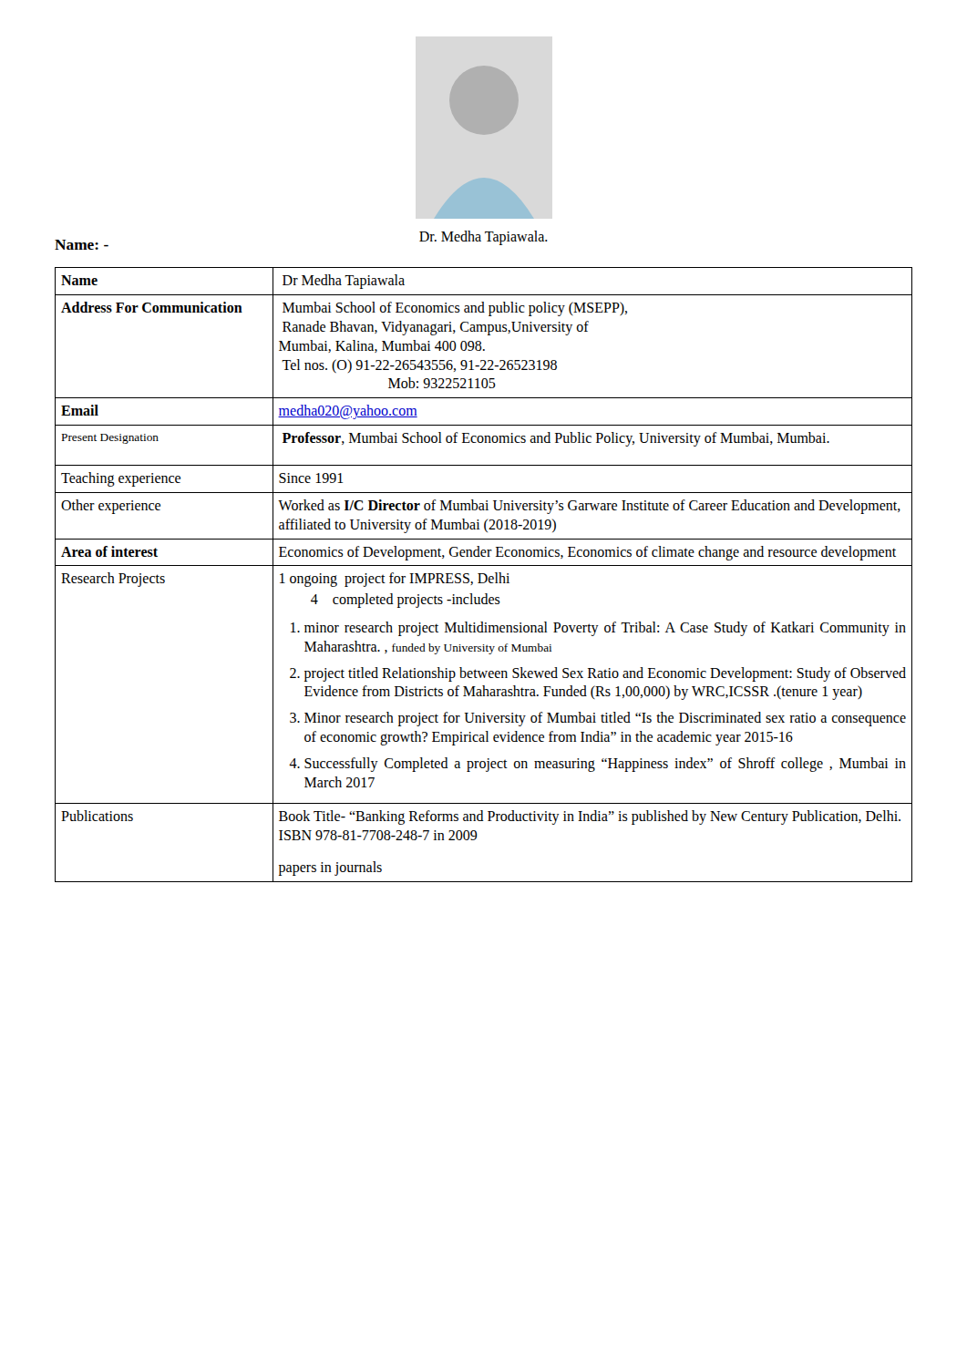Name: - Dr. Medha Tapiawala.
| Name | Dr Medha Tapiawala |
| Address For Communication | Mumbai School of Economics and public policy (MSEPP), Ranade Bhavan, Vidyanagari, Campus,University of Mumbai, Kalina, Mumbai 400 098. Tel nos. (O) 91-22-26543556, 91-22-26523198 Mob: 9322521105 |
| Email | medha020@yahoo.com |
| Present Designation | Professor , Mumbai School of Economics and Public Policy, University of Mumbai, Mumbai. |
| Teaching experience | Since 1991 |
| Other experience | Worked as I/C Director of Mumbai University’s Garware Institute of Career Education and Development, affiliated to University of Mumbai (2018-2019) |
| Area of interest | Economics of Development, Gender Economics, Economics of climate change and resource development |
| Research Projects | 1 ongoing project for IMPRESS, Delhi 4 completed projects -includes minor research project Multidimensional Poverty of Tribal: A Case Study of Katkari Community in Maharashtra. , funded by University of Mumbai project titled Relationship between Skewed Sex Ratio and Economic Development: Study of Observed Evidence from Districts of Maharashtra. Funded (Rs 1,00,000) by WRC,ICSSR .(tenure 1 year) Minor research project for University of Mumbai titled “Is the Discriminated sex ratio a consequence of economic growth? Empirical evidence from India” in the academic year 2015-16 Successfully Completed a project on measuring “Happiness index” of Shroff college , Mumbai in March 2017 |
| Publications | Book Title- “Banking Reforms and Productivity in India” is published by New Century Publication, Delhi. ISBN 978-81-7708-248-7 in 2009 papers in journals |